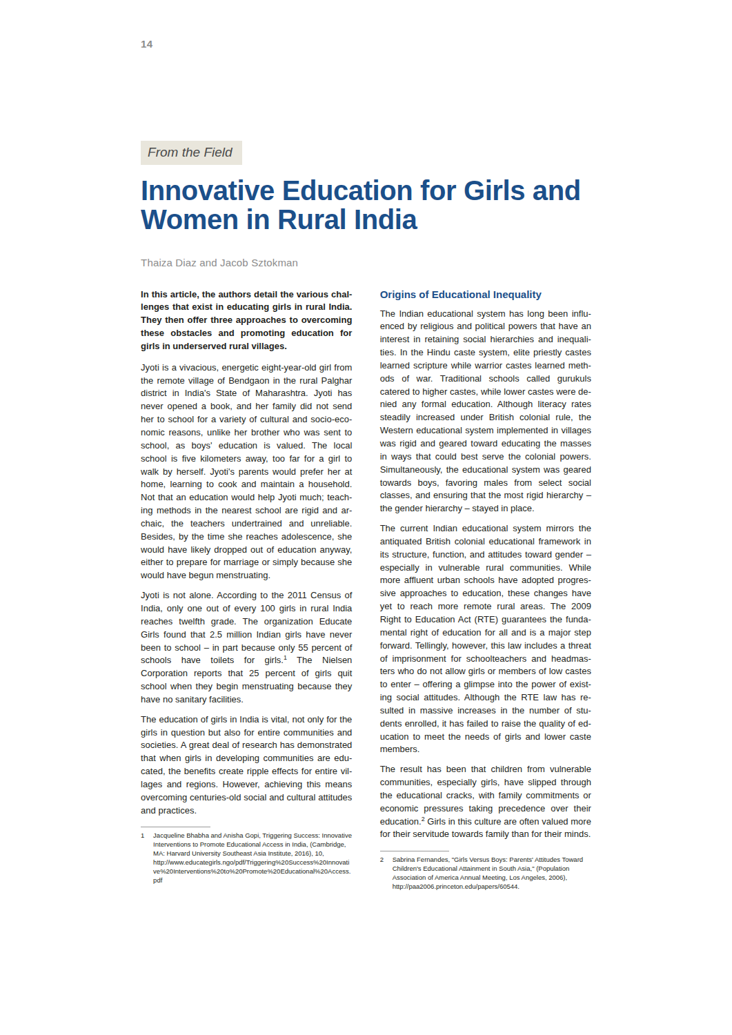14
From the Field
Innovative Education for Girls and
Women in Rural India
Thaiza Diaz and Jacob Sztokman
In this article, the authors detail the various challenges that exist in educating girls in rural India. They then offer three approaches to overcoming these obstacles and promoting education for girls in underserved rural villages.
Jyoti is a vivacious, energetic eight-year-old girl from the remote village of Bendgaon in the rural Palghar district in India's State of Maharashtra. Jyoti has never opened a book, and her family did not send her to school for a variety of cultural and socio-economic reasons, unlike her brother who was sent to school, as boys' education is valued. The local school is five kilometers away, too far for a girl to walk by herself. Jyoti's parents would prefer her at home, learning to cook and maintain a household. Not that an education would help Jyoti much; teaching methods in the nearest school are rigid and archaic, the teachers undertrained and unreliable. Besides, by the time she reaches adolescence, she would have likely dropped out of education anyway, either to prepare for marriage or simply because she would have begun menstruating.
Jyoti is not alone. According to the 2011 Census of India, only one out of every 100 girls in rural India reaches twelfth grade. The organization Educate Girls found that 2.5 million Indian girls have never been to school – in part because only 55 percent of schools have toilets for girls.1 The Nielsen Corporation reports that 25 percent of girls quit school when they begin menstruating because they have no sanitary facilities.
The education of girls in India is vital, not only for the girls in question but also for entire communities and societies. A great deal of research has demonstrated that when girls in developing communities are educated, the benefits create ripple effects for entire villages and regions. However, achieving this means overcoming centuries-old social and cultural attitudes and practices.
1
Jacqueline Bhabha and Anisha Gopi, Triggering Success: Innovative Interventions to Promote Educational Access in India, (Cambridge, MA: Harvard University Southeast Asia Institute, 2016), 10, http://www.educategirls.ngo/pdf/Triggering%20Success%20Innovative%20Interventions%20to%20Promote%20Educational%20Access.pdf
Origins of Educational Inequality
The Indian educational system has long been influenced by religious and political powers that have an interest in retaining social hierarchies and inequalities. In the Hindu caste system, elite priestly castes learned scripture while warrior castes learned methods of war. Traditional schools called gurukuls catered to higher castes, while lower castes were denied any formal education. Although literacy rates steadily increased under British colonial rule, the Western educational system implemented in villages was rigid and geared toward educating the masses in ways that could best serve the colonial powers. Simultaneously, the educational system was geared towards boys, favoring males from select social classes, and ensuring that the most rigid hierarchy – the gender hierarchy – stayed in place.
The current Indian educational system mirrors the antiquated British colonial educational framework in its structure, function, and attitudes toward gender – especially in vulnerable rural communities. While more affluent urban schools have adopted progressive approaches to education, these changes have yet to reach more remote rural areas. The 2009 Right to Education Act (RTE) guarantees the fundamental right of education for all and is a major step forward. Tellingly, however, this law includes a threat of imprisonment for schoolteachers and headmasters who do not allow girls or members of low castes to enter – offering a glimpse into the power of existing social attitudes. Although the RTE law has resulted in massive increases in the number of students enrolled, it has failed to raise the quality of education to meet the needs of girls and lower caste members.
The result has been that children from vulnerable communities, especially girls, have slipped through the educational cracks, with family commitments or economic pressures taking precedence over their education.2 Girls in this culture are often valued more for their servitude towards family than for their minds.
2
Sabrina Fernandes, "Girls Versus Boys: Parents' Attitudes Toward Children's Educational Attainment in South Asia," (Population Association of America Annual Meeting, Los Angeles, 2006), http://paa2006.princeton.edu/papers/60544.